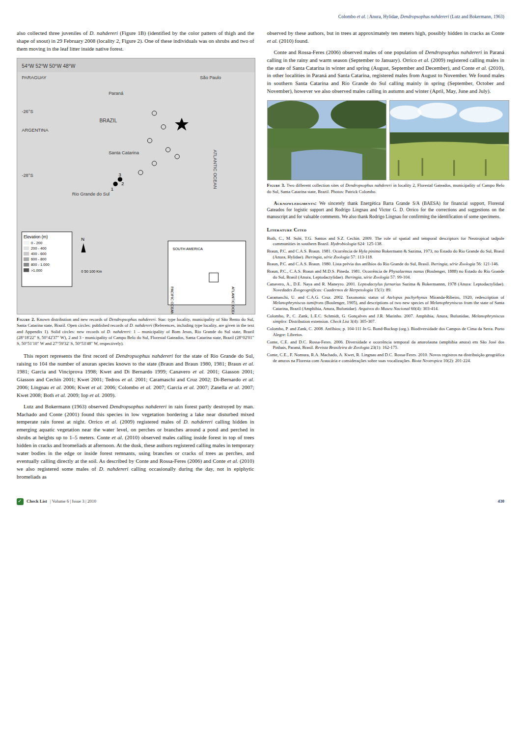Colombo et al. | Anura, Hylidae, Dendropsophus nahdereri (Lutz and Bokermann, 1963)
also collected three juveniles of D. nahdereri (Figure 1B) (identified by the color pattern of thigh and the shape of snout) in 29 February 2008 (locality 2, Figure 2). One of these individuals was on shrubs and two of them moving in the leaf litter inside native forest.
Figure 2. Known distribution and new records of Dendropsophus nahdereri. Star: type locality, municipality of São Bento do Sul, Santa Catarina state, Brazil. Open circles: published records of D. nahdereri (References, including type locality, are given in the text and Appendix 1). Solid circles: new records of D. nahdereri: 1 – municipality of Bom Jesus, Rio Grande do Sul state, Brazil (28°18'22" S, 50°42'37" W), 2 and 3 - municipality of Campo Belo do Sul, Florestal Gateados, Santa Catarina state, Brazil (28°02'01" S, 50°51'10" W and 27°59'32' S, 50°53'48" W, respectively).
This report represents the first record of Dendropsophus nahdereri for the state of Rio Grande do Sul, raising to 104 the number of anuran species known to the state (Braun and Braun 1980, 1981; Braun et al. 1981; Garcia and Vinciprova 1998; Kwet and Di Bernardo 1999; Canavero et al. 2001; Giasson 2001; Giasson and Cechin 2001; Kwet 2001; Tedros et al. 2001; Caramaschi and Cruz 2002; Di-Bernardo et al. 2006; Lingnau et al. 2006; Kwet et al. 2006; Colombo et al. 2007; Garcia et al. 2007; Zanella et al. 2007; Kwet 2008; Both et al. 2009; Iop et al. 2009).
Lutz and Bokermann (1963) observed Dendropsophus nahdereri in rain forest partly destroyed by man. Machado and Conte (2001) found this species in low vegetation bordering a lake near disturbed mixed temperate rain forest at night. Orrico et al. (2009) registered males of D. nahdereri calling hidden in emerging aquatic vegetation near the water level, on perches or branches around a pond and perched in shrubs at heights up to 1–5 meters. Conte et al. (2010) observed males calling inside forest in top of trees hidden in cracks and bromeliads at afternoon. At the dusk, these authors registered calling males in temporary water bodies in the edge or inside forest remnants, using branches or cracks of trees as perches, and eventually calling directly at the soil. As described by Conte and Rossa-Feres (2006) and Conte et al. (2010) we also registered some males of D. nahdereri calling occasionally during the day, not in epiphytic bromeliads as
observed by these authors, but in trees at approximately ten meters high, possibly hidden in cracks as Conte et al. (2010) found.
Conte and Rossa-Feres (2006) observed males of one population of Dendropsophus nahdereri in Paraná calling in the rainy and warm season (September to January). Orrico et al. (2009) registered calling males in the state of Santa Catarina in winter and spring (August, September and December), and Conte et al. (2010), in other localities in Paraná and Santa Catarina, registered males from August to November. We found males in southern Santa Catarina and Rio Grande do Sul calling mainly in spring (September, October and November), however we also observed males calling in autumn and winter (April, May, June and July).
Figure 3. Two different collection sites of Dendropsophus nahdereri in locality 2, Florestal Gateados, municipality of Campo Belo do Sul, Santa Catarina state, Brazil. Photos: Patrick Colombo.
Acknowledgments: We sincerely thank Energética Barra Grande S/A (BAESA) for financial support, Florestal Gateados for logistic support and Rodrigo Lingnau and Victor G. D. Orrico for the corrections and suggestions on the manuscript and for valuable comments. We also thank Rodrigo Lingnau for confirming the identification of some specimens.
Literature Cited
Both, C., M. Solé, T.G. Santos and S.Z. Cechin. 2009. The role of spatial and temporal descriptors for Neotropical tadpole communities in southern Brazil. Hydrobiologia 624: 125-138.
Braun, P.C. and C.A.S. Braun. 1981. Ocorrência de Hyla pinima Bokermann & Sazima, 1973, no Estado do Rio Grande do Sul, Brasil (Anura, Hylidae). Iheringia, série Zoologia 57: 113-118.
Braun, P.C. and C.A.S. Braun. 1980. Lista prévia dos anfíbios do Rio Grande do Sul, Brasil. Iheringia, série Zoologia 56: 121-146.
Braun, P.C., C.A.S. Braun and M.D.S. Pineda. 1981. Ocorrência de Physalaemus nanus (Boulenger, 1888) no Estado do Rio Grande do Sul, Brasil (Anura, Leptodactylidae). Iheringia, série Zoologia 57: 99-104.
Canavero, A., D.E. Naya and R. Maneyro. 2001. Leptodactylus furnarius Sazima & Bokermannn, 1978 (Anura: Leptodactylidae). Novedades Zoogeográficas: Cuadernos de Herpetologia 15(1): 89.
Caramaschi, U. and C.A.G. Cruz. 2002. Taxonomic status of Atelopus pachyrhynus Miranda-Ribeiro, 1920, redescription of Melanophryniscus tumifrons (Boulenger, 1905), and descriptions of two new species of Melanophryniscus from the state of Santa Catarina, Brazil (Amphibia, Anura, Bufonidae). Arquivos do Museu Nacional 60(4): 303-414.
Colombo, P., C. Zank, L.E.C. Schmidt, G. Gonçalves and J.R. Marinho. 2007. Amphibia, Anura, Bufonidae, Melanophryniscus simplex: Distribution extension. Check List 3(4): 305-307.
Colombo, P. and Zank, C. 2008. Anfíbios; p. 104-111 In G. Bond-Buckup (org.). Biodiversidade dos Campos de Cima da Serra. Porto Alegre: Libretos.
Conte, C.E. and D.C. Rossa-Feres. 2006. Diversidade e ocorrência temporal da anurofauna (amphibia anura) em São José dos Pinhais, Paraná, Brasil. Revista Brasileira de Zoologia 23(1): 162-175.
Conte, C.E., F. Nomura, R.A. Machado, A. Kwet, R. Lingnau and D.C. Rossa-Feres. 2010. Novos registros na distribuição geográfica de anuros na Floresta com Araucária e considerações sobre suas vocalizações. Biota Neotropica 10(2): 201-224.
Check List | Volume 6 | Issue 3 | 2010
430